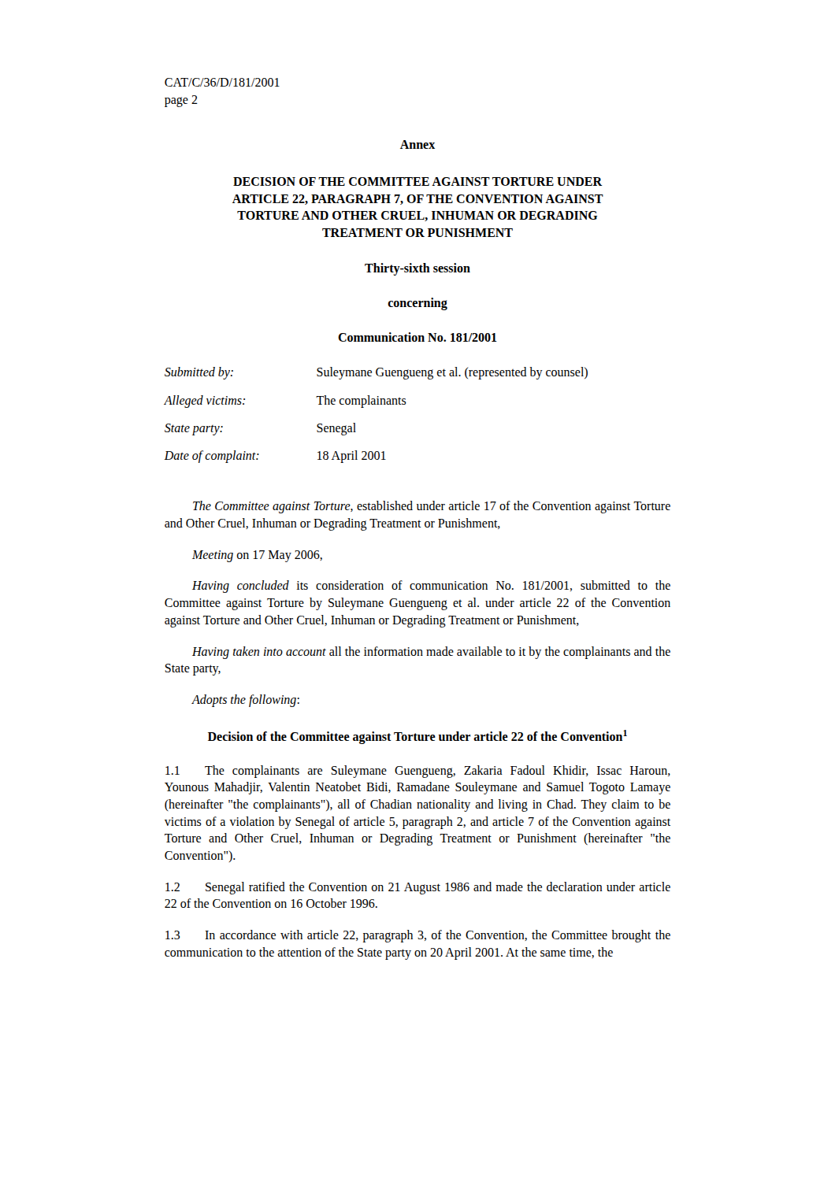CAT/C/36/D/181/2001
page 2
Annex
DECISION OF THE COMMITTEE AGAINST TORTURE UNDER
ARTICLE 22, PARAGRAPH 7, OF THE CONVENTION AGAINST
TORTURE AND OTHER CRUEL, INHUMAN OR DEGRADING
TREATMENT OR PUNISHMENT
Thirty-sixth session
concerning
Communication No. 181/2001
| Submitted by : | Suleymane Guengueng et al. (represented by counsel) |
| Alleged victims : | The complainants |
| State party : | Senegal |
| Date of complaint : | 18 April 2001 |
The Committee against Torture, established under article 17 of the Convention against Torture and Other Cruel, Inhuman or Degrading Treatment or Punishment,
Meeting on 17 May 2006,
Having concluded its consideration of communication No. 181/2001, submitted to the Committee against Torture by Suleymane Guengueng et al. under article 22 of the Convention against Torture and Other Cruel, Inhuman or Degrading Treatment or Punishment,
Having taken into account all the information made available to it by the complainants and the State party,
Adopts the following:
Decision of the Committee against Torture under article 22 of the Convention1
1.1 The complainants are Suleymane Guengueng, Zakaria Fadoul Khidir, Issac Haroun, Younous Mahadjir, Valentin Neatobet Bidi, Ramadane Souleymane and Samuel Togoto Lamaye (hereinafter "the complainants"), all of Chadian nationality and living in Chad. They claim to be victims of a violation by Senegal of article 5, paragraph 2, and article 7 of the Convention against Torture and Other Cruel, Inhuman or Degrading Treatment or Punishment (hereinafter "the Convention").
1.2 Senegal ratified the Convention on 21 August 1986 and made the declaration under article 22 of the Convention on 16 October 1996.
1.3 In accordance with article 22, paragraph 3, of the Convention, the Committee brought the communication to the attention of the State party on 20 April 2001. At the same time, the